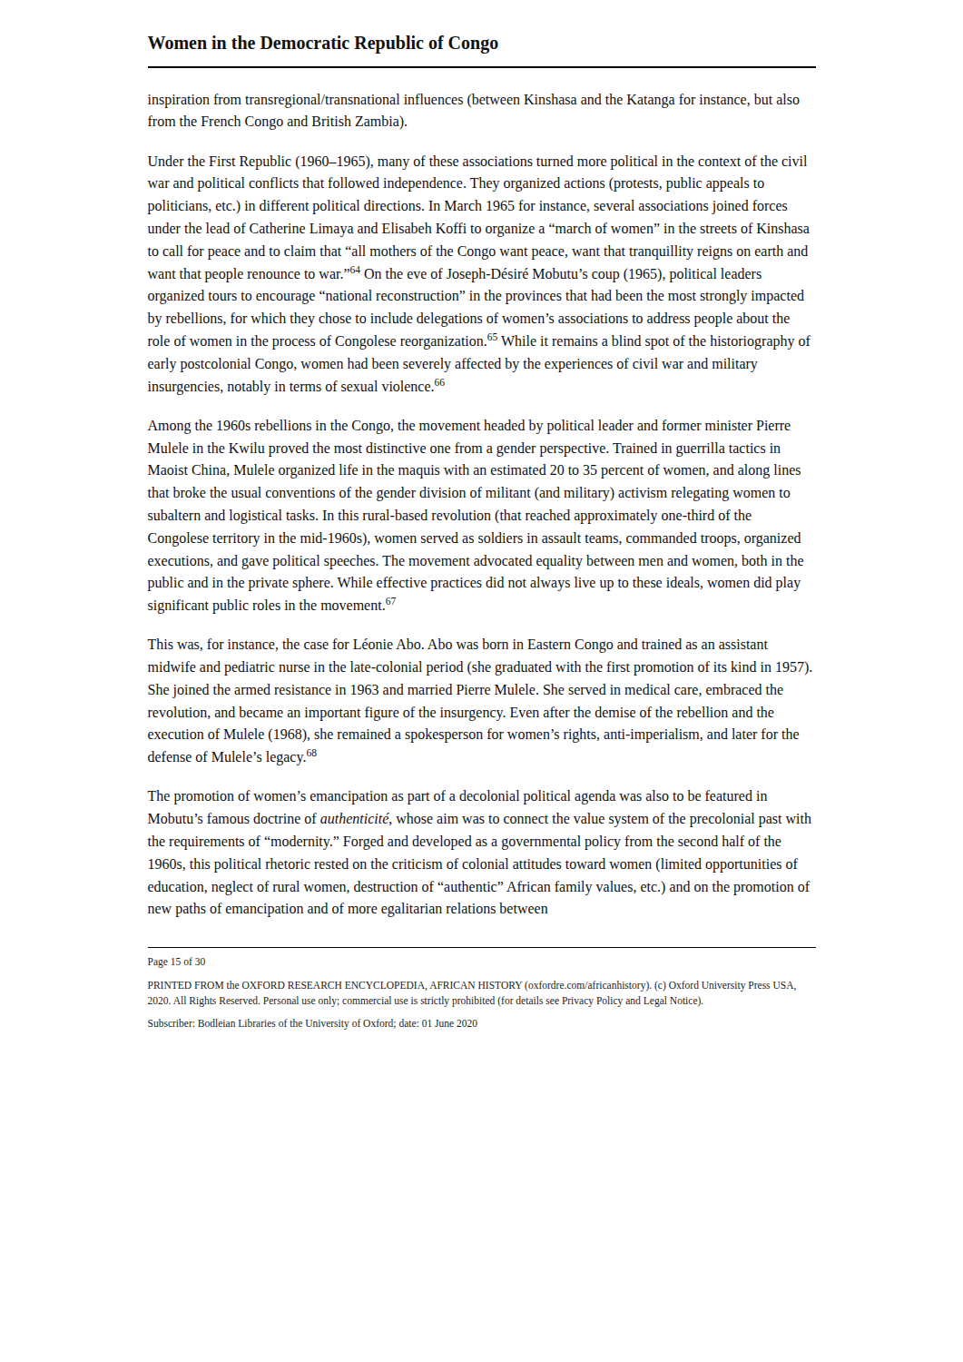Women in the Democratic Republic of Congo
inspiration from transregional/transnational influences (between Kinshasa and the Katanga for instance, but also from the French Congo and British Zambia).
Under the First Republic (1960–1965), many of these associations turned more political in the context of the civil war and political conflicts that followed independence. They organized actions (protests, public appeals to politicians, etc.) in different political directions. In March 1965 for instance, several associations joined forces under the lead of Catherine Limaya and Elisabeh Koffi to organize a “march of women” in the streets of Kinshasa to call for peace and to claim that “all mothers of the Congo want peace, want that tranquillity reigns on earth and want that people renounce to war.”64 On the eve of Joseph-Désiré Mobutu’s coup (1965), political leaders organized tours to encourage “national reconstruction” in the provinces that had been the most strongly impacted by rebellions, for which they chose to include delegations of women’s associations to address people about the role of women in the process of Congolese reorganization.65 While it remains a blind spot of the historiography of early postcolonial Congo, women had been severely affected by the experiences of civil war and military insurgencies, notably in terms of sexual violence.66
Among the 1960s rebellions in the Congo, the movement headed by political leader and former minister Pierre Mulele in the Kwilu proved the most distinctive one from a gender perspective. Trained in guerrilla tactics in Maoist China, Mulele organized life in the maquis with an estimated 20 to 35 percent of women, and along lines that broke the usual conventions of the gender division of militant (and military) activism relegating women to subaltern and logistical tasks. In this rural-based revolution (that reached approximately one-third of the Congolese territory in the mid-1960s), women served as soldiers in assault teams, commanded troops, organized executions, and gave political speeches. The movement advocated equality between men and women, both in the public and in the private sphere. While effective practices did not always live up to these ideals, women did play significant public roles in the movement.67
This was, for instance, the case for Léonie Abo. Abo was born in Eastern Congo and trained as an assistant midwife and pediatric nurse in the late-colonial period (she graduated with the first promotion of its kind in 1957). She joined the armed resistance in 1963 and married Pierre Mulele. She served in medical care, embraced the revolution, and became an important figure of the insurgency. Even after the demise of the rebellion and the execution of Mulele (1968), she remained a spokesperson for women’s rights, anti-imperialism, and later for the defense of Mulele’s legacy.68
The promotion of women’s emancipation as part of a decolonial political agenda was also to be featured in Mobutu’s famous doctrine of authenticité, whose aim was to connect the value system of the precolonial past with the requirements of “modernity.” Forged and developed as a governmental policy from the second half of the 1960s, this political rhetoric rested on the criticism of colonial attitudes toward women (limited opportunities of education, neglect of rural women, destruction of “authentic” African family values, etc.) and on the promotion of new paths of emancipation and of more egalitarian relations between
Page 15 of 30
PRINTED FROM the OXFORD RESEARCH ENCYCLOPEDIA, AFRICAN HISTORY (oxfordre.com/africanhistory). (c) Oxford University Press USA, 2020. All Rights Reserved. Personal use only; commercial use is strictly prohibited (for details see Privacy Policy and Legal Notice).
Subscriber: Bodleian Libraries of the University of Oxford; date: 01 June 2020